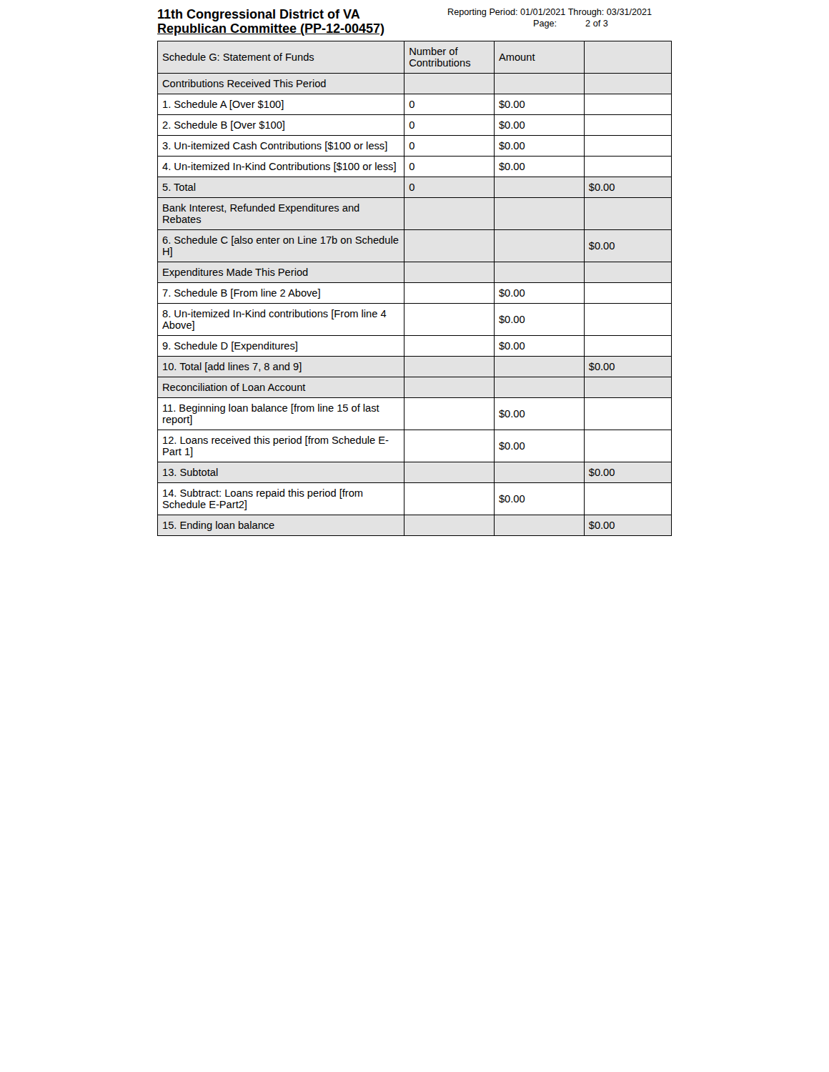11th Congressional District of VA
Republican Committee (PP-12-00457)
Reporting Period: 01/01/2021 Through: 03/31/2021
Page: 2 of 3
| Schedule G: Statement of Funds | Number of Contributions | Amount | |
| Contributions Received This Period | | | |
| 1. Schedule A [Over $100] | 0 | $0.00 | |
| 2. Schedule B [Over $100] | 0 | $0.00 | |
| 3. Un-itemized Cash Contributions [$100 or less] | 0 | $0.00 | |
| 4. Un-itemized In-Kind Contributions [$100 or less] | 0 | $0.00 | |
| 5. Total | 0 | | $0.00 |
| Bank Interest, Refunded Expenditures and Rebates | | | |
| 6. Schedule C [also enter on Line 17b on Schedule H] | | | $0.00 |
| Expenditures Made This Period | | | |
| 7. Schedule B [From line 2 Above] | | $0.00 | |
| 8. Un-itemized In-Kind contributions [From line 4 Above] | | $0.00 | |
| 9. Schedule D [Expenditures] | | $0.00 | |
| 10. Total [add lines 7, 8 and 9] | | | $0.00 |
| Reconciliation of Loan Account | | | |
| 11. Beginning loan balance [from line 15 of last report] | | $0.00 | |
| 12. Loans received this period [from Schedule E-Part 1] | | $0.00 | |
| 13. Subtotal | | | $0.00 |
| 14. Subtract: Loans repaid this period [from Schedule E-Part2] | | $0.00 | |
| 15. Ending loan balance | | | $0.00 |